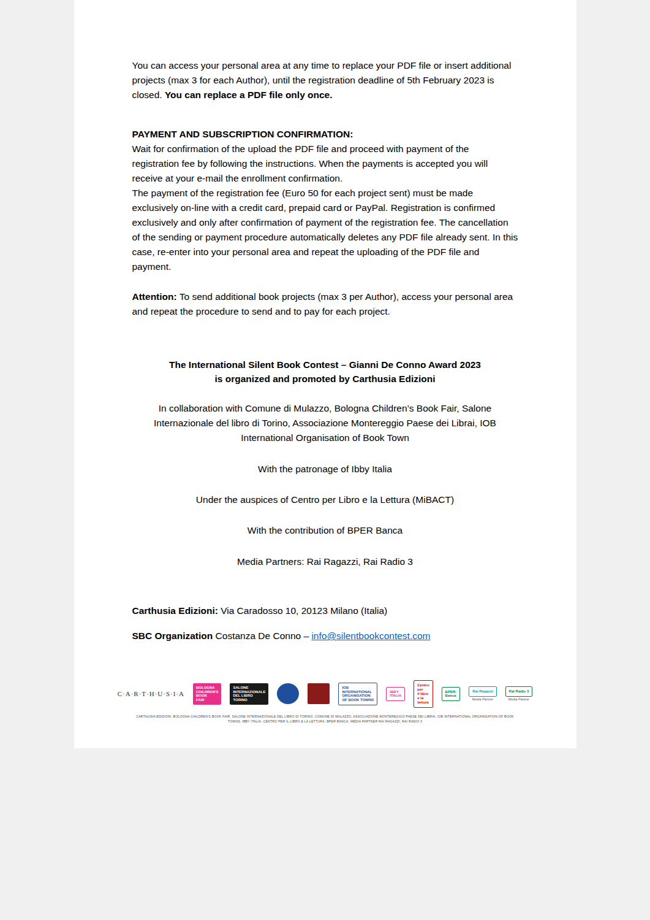You can access your personal area at any time to replace your PDF file or insert additional projects (max 3 for each Author), until the registration deadline of 5th February 2023 is closed. You can replace a PDF file only once.
PAYMENT AND SUBSCRIPTION CONFIRMATION:
Wait for confirmation of the upload the PDF file and proceed with payment of the registration fee by following the instructions. When the payments is accepted you will receive at your e-mail the enrollment confirmation.
The payment of the registration fee (Euro 50 for each project sent) must be made exclusively on-line with a credit card, prepaid card or PayPal. Registration is confirmed exclusively and only after confirmation of payment of the registration fee. The cancellation of the sending or payment procedure automatically deletes any PDF file already sent. In this case, re-enter into your personal area and repeat the uploading of the PDF file and payment.
Attention: To send additional book projects (max 3 per Author), access your personal area and repeat the procedure to send and to pay for each project.
The International Silent Book Contest – Gianni De Conno Award 2023
is organized and promoted by Carthusia Edizioni
In collaboration with Comune di Mulazzo, Bologna Children’s Book Fair, Salone Internazionale del libro di Torino, Associazione Montereggio Paese dei Librai, IOB International Organisation of Book Town
With the patronage of Ibby Italia
Under the auspices of Centro per Libro e la Lettura (MiBACT)
With the contribution of BPER Banca
Media Partners: Rai Ragazzi, Rai Radio 3
Carthusia Edizioni: Via Caradosso 10, 20123 Milano (Italia)
SBC Organization Costanza De Conno – info@silentbookcontest.com
C·A·R·T·H·U·S·I·A
BOLOGNA
CHILDREN'S
BOOK
FAIR
SALONE
INTERNAZIONALE
DEL LIBRO
TORINO
IOB
INTERNATIONAL
ORGANISATION
OF BOOK TOWNS
IBBY
ITALIA
Centro
per
il libro
e la
lettura
BPER:
Banca
Rai Ragazzi
Media Partner
Rai Radio 3
Media Partner
CARTHUSIA EDIZIONI, BOLOGNA CHILDREN'S BOOK FAIR, SALONE INTERNAZIONALE DEL LIBRO DI TORINO, COMUNE DI MULAZZO, ASSOCIAZIONE MONTEREGGIO PAESE DEI LIBRAI, IOB INTERNATIONAL ORGANISATION OF BOOK TOWNS, IBBY ITALIA, CENTRO PER IL LIBRO E LA LETTURA, BPER BANCA, MEDIA PARTNER RAI RAGAZZI, RAI RADIO 3